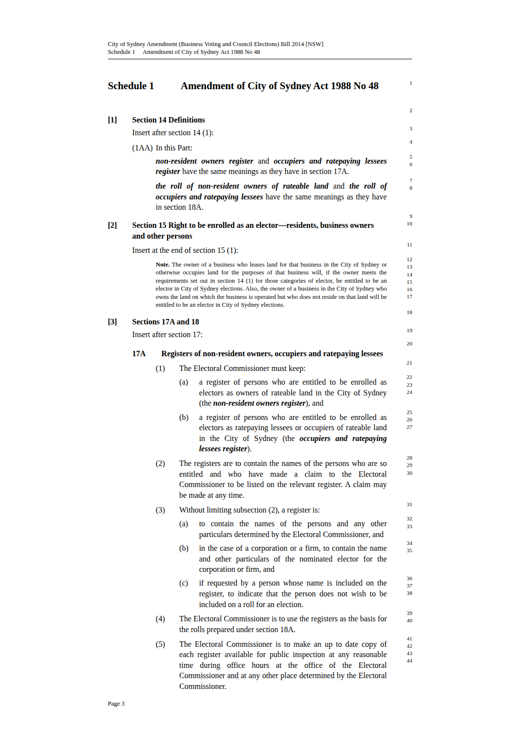City of Sydney Amendment (Business Voting and Council Elections) Bill 2014 [NSW] Schedule 1 Amendment of City of Sydney Act 1988 No 48
Schedule 1 Amendment of City of Sydney Act 1988 No 48
1
[1] Section 14 Definitions
2
Insert after section 14 (1):
3
(1AA) In this Part:
4
non-resident owners register and occupiers and ratepaying lessees register have the same meanings as they have in section 17A.
56
the roll of non-resident owners of rateable land and the roll of occupiers and ratepaying lessees have the same meanings as they have in section 18A.
78
[2] Section 15 Right to be enrolled as an elector—residents, business owners and other persons
910
Insert at the end of section 15 (1):
11
Note. The owner of a business who leases land for that business in the City of Sydney or otherwise occupies land for the purposes of that business will, if the owner meets the requirements set out in section 14 (1) for those categories of elector, be entitled to be an elector in City of Sydney elections. Also, the owner of a business in the City of Sydney who owns the land on which the business is operated but who does not reside on that land will be entitled to be an elector in City of Sydney elections.
121314151617
[3] Sections 17A and 18
18
Insert after section 17:
19
17A Registers of non-resident owners, occupiers and ratepaying lessees
20
(1) The Electoral Commissioner must keep:
21
(a) a register of persons who are entitled to be enrolled as electors as owners of rateable land in the City of Sydney (the non-resident owners register), and
222324
(b) a register of persons who are entitled to be enrolled as electors as ratepaying lessees or occupiers of rateable land in the City of Sydney (the occupiers and ratepaying lessees register).
252627
(2) The registers are to contain the names of the persons who are so entitled and who have made a claim to the Electoral Commissioner to be listed on the relevant register. A claim may be made at any time.
282930
(3) Without limiting subsection (2), a register is:
31
(a) to contain the names of the persons and any other particulars determined by the Electoral Commissioner, and
3233
(b) in the case of a corporation or a firm, to contain the name and other particulars of the nominated elector for the corporation or firm, and
3435
(c) if requested by a person whose name is included on the register, to indicate that the person does not wish to be included on a roll for an election.
363738
(4) The Electoral Commissioner is to use the registers as the basis for the rolls prepared under section 18A.
3940
(5) The Electoral Commissioner is to make an up to date copy of each register available for public inspection at any reasonable time during office hours at the office of the Electoral Commissioner and at any other place determined by the Electoral Commissioner.
41424344
Page 3